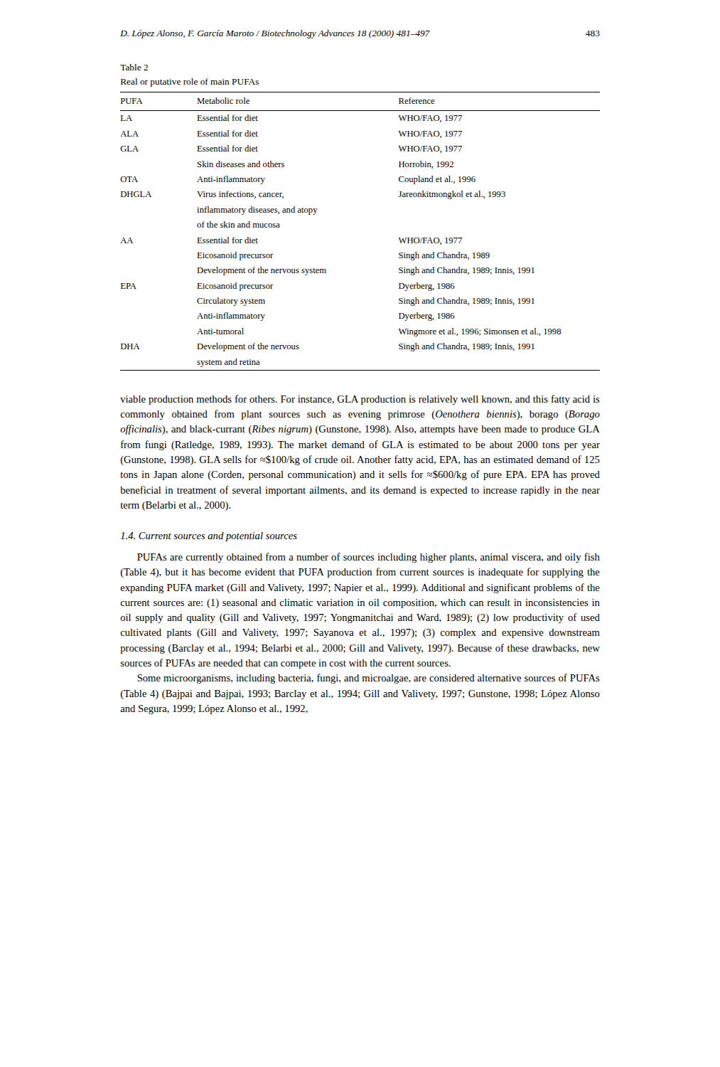D. López Alonso, F. García Maroto / Biotechnology Advances 18 (2000) 481–497 483
Table 2 Real or putative role of main PUFAs
| PUFA | Metabolic role | Reference |
| --- | --- | --- |
| LA | Essential for diet | WHO/FAO, 1977 |
| ALA | Essential for diet | WHO/FAO, 1977 |
| GLA | Essential for diet | WHO/FAO, 1977 |
| | Skin diseases and others | Horrobin, 1992 |
| OTA | Anti-inflammatory | Coupland et al., 1996 |
| DHGLA | Virus infections, cancer, | Jareonkitmongkol et al., 1993 |
| | inflammatory diseases, and atopy | |
| | of the skin and mucosa | |
| AA | Essential for diet | WHO/FAO, 1977 |
| | Eicosanoid precursor | Singh and Chandra, 1989 |
| | Development of the nervous system | Singh and Chandra, 1989; Innis, 1991 |
| EPA | Eicosanoid precursor | Dyerberg, 1986 |
| | Circulatory system | Singh and Chandra, 1989; Innis, 1991 |
| | Anti-inflammatory | Dyerberg, 1986 |
| | Anti-tumoral | Wingmore et al., 1996; Simonsen et al., 1998 |
| DHA | Development of the nervous | Singh and Chandra, 1989; Innis, 1991 |
| | system and retina | |
viable production methods for others. For instance, GLA production is relatively well known, and this fatty acid is commonly obtained from plant sources such as evening primrose (Oenothera biennis), borago (Borago officinalis), and black-currant (Ribes nigrum) (Gunstone, 1998). Also, attempts have been made to produce GLA from fungi (Ratledge, 1989, 1993). The market demand of GLA is estimated to be about 2000 tons per year (Gunstone, 1998). GLA sells for ≈$100/kg of crude oil. Another fatty acid, EPA, has an estimated demand of 125 tons in Japan alone (Corden, personal communication) and it sells for ≈$600/kg of pure EPA. EPA has proved beneficial in treatment of several important ailments, and its demand is expected to increase rapidly in the near term (Belarbi et al., 2000).
1.4. Current sources and potential sources
PUFAs are currently obtained from a number of sources including higher plants, animal viscera, and oily fish (Table 4), but it has become evident that PUFA production from current sources is inadequate for supplying the expanding PUFA market (Gill and Valivety, 1997; Napier et al., 1999). Additional and significant problems of the current sources are: (1) seasonal and climatic variation in oil composition, which can result in inconsistencies in oil supply and quality (Gill and Valivety, 1997; Yongmanitchai and Ward, 1989); (2) low productivity of used cultivated plants (Gill and Valivety, 1997; Sayanova et al., 1997); (3) complex and expensive downstream processing (Barclay et al., 1994; Belarbi et al., 2000; Gill and Valivety, 1997). Because of these drawbacks, new sources of PUFAs are needed that can compete in cost with the current sources.
Some microorganisms, including bacteria, fungi, and microalgae, are considered alternative sources of PUFAs (Table 4) (Bajpai and Bajpai, 1993; Barclay et al., 1994; Gill and Valivety, 1997; Gunstone, 1998; López Alonso and Segura, 1999; López Alonso et al., 1992,